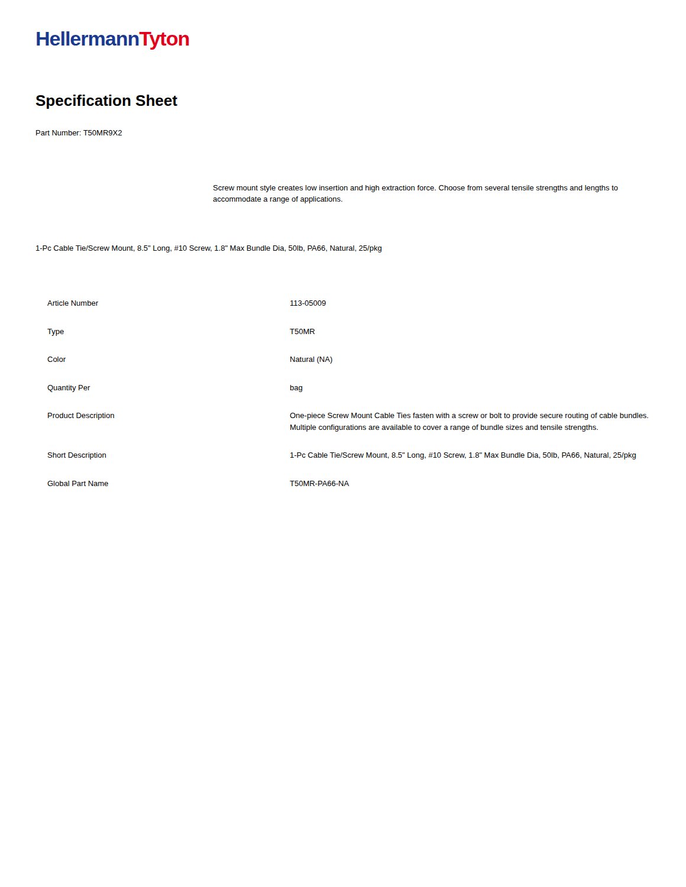Hellermann Tyton
Specification Sheet
Part Number: T50MR9X2
Screw mount style creates low insertion and high extraction force. Choose from several tensile strengths and lengths to accommodate a range of applications.
1-Pc Cable Tie/Screw Mount, 8.5" Long, #10 Screw, 1.8" Max Bundle Dia, 50lb, PA66, Natural, 25/pkg
| Article Number | 113-05009 |
| Type | T50MR |
| Color | Natural (NA) |
| Quantity Per | bag |
| Product Description | One-piece Screw Mount Cable Ties fasten with a screw or bolt to provide secure routing of cable bundles. Multiple configurations are available to cover a range of bundle sizes and tensile strengths. |
| Short Description | 1-Pc Cable Tie/Screw Mount, 8.5" Long, #10 Screw, 1.8" Max Bundle Dia, 50lb, PA66, Natural, 25/pkg |
| Global Part Name | T50MR-PA66-NA |